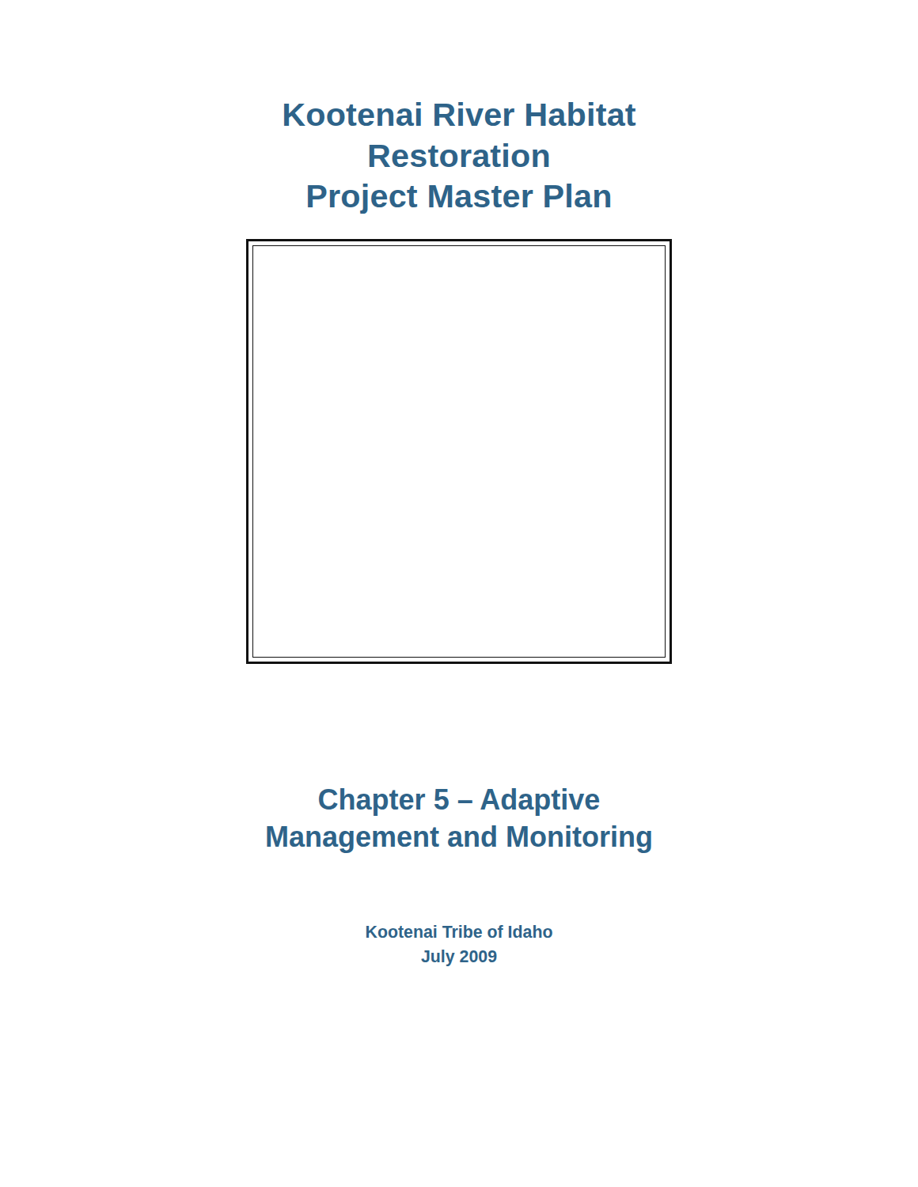Kootenai River Habitat Restoration
Project Master Plan
Chapter 5 – Adaptive
Management and Monitoring
Kootenai Tribe of Idaho July 2009